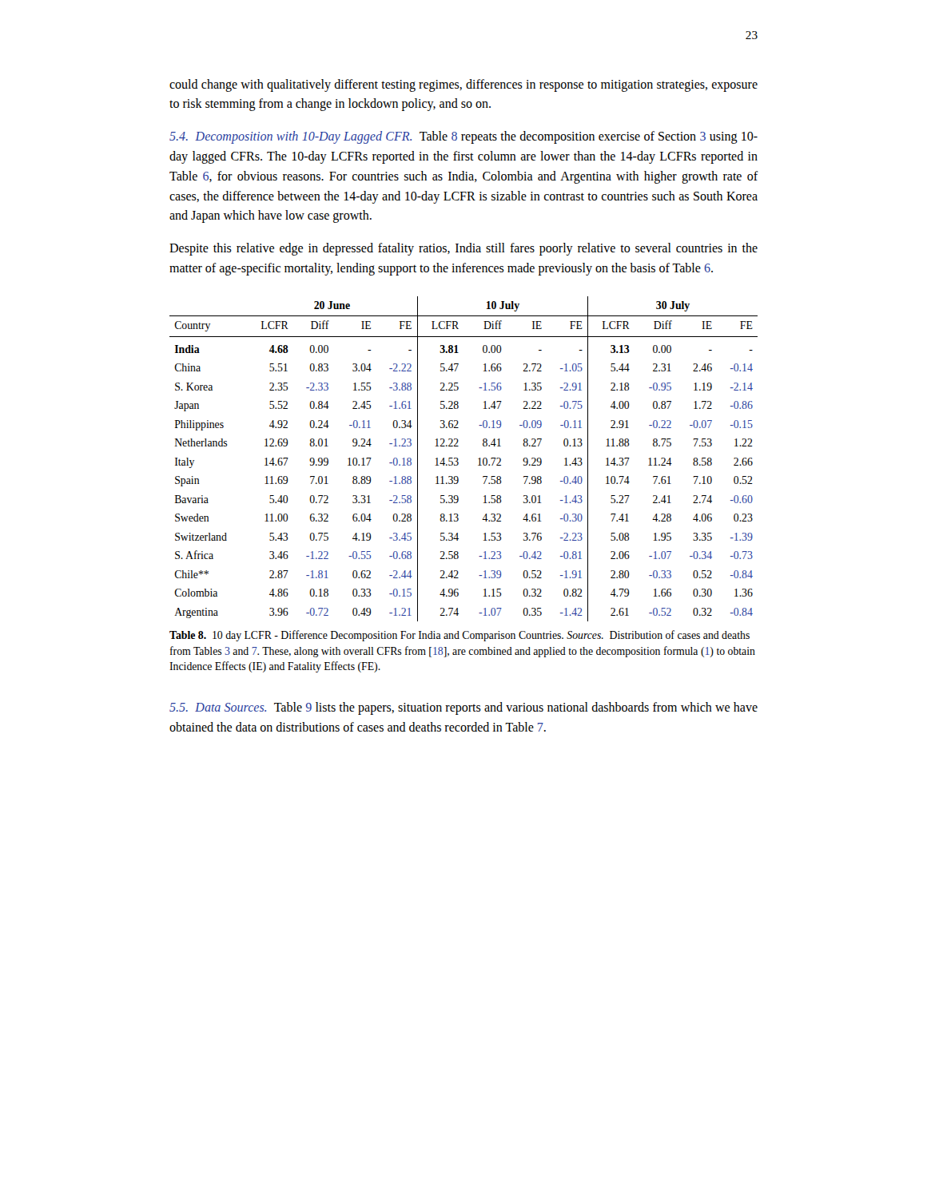23
could change with qualitatively different testing regimes, differences in response to mitigation strategies, exposure to risk stemming from a change in lockdown policy, and so on.
5.4. Decomposition with 10-Day Lagged CFR.
Table 8 repeats the decomposition exercise of Section 3 using 10-day lagged CFRs. The 10-day LCFRs reported in the first column are lower than the 14-day LCFRs reported in Table 6, for obvious reasons. For countries such as India, Colombia and Argentina with higher growth rate of cases, the difference between the 14-day and 10-day LCFR is sizable in contrast to countries such as South Korea and Japan which have low case growth.
Despite this relative edge in depressed fatality ratios, India still fares poorly relative to several countries in the matter of age-specific mortality, lending support to the inferences made previously on the basis of Table 6.
| | 20 June | 10 July | 30 July |
| --- | --- | --- | --- |
| Country | LCFR | Diff | IE | FE | LCFR | Diff | IE | FE | LCFR | Diff | IE | FE |
| India | 4.68 | 0.00 | - | - | 3.81 | 0.00 | - | - | 3.13 | 0.00 | - | - |
| China | 5.51 | 0.83 | 3.04 | -2.22 | 5.47 | 1.66 | 2.72 | -1.05 | 5.44 | 2.31 | 2.46 | -0.14 |
| S. Korea | 2.35 | -2.33 | 1.55 | -3.88 | 2.25 | -1.56 | 1.35 | -2.91 | 2.18 | -0.95 | 1.19 | -2.14 |
| Japan | 5.52 | 0.84 | 2.45 | -1.61 | 5.28 | 1.47 | 2.22 | -0.75 | 4.00 | 0.87 | 1.72 | -0.86 |
| Philippines | 4.92 | 0.24 | -0.11 | 0.34 | 3.62 | -0.19 | -0.09 | -0.11 | 2.91 | -0.22 | -0.07 | -0.15 |
| Netherlands | 12.69 | 8.01 | 9.24 | -1.23 | 12.22 | 8.41 | 8.27 | 0.13 | 11.88 | 8.75 | 7.53 | 1.22 |
| Italy | 14.67 | 9.99 | 10.17 | -0.18 | 14.53 | 10.72 | 9.29 | 1.43 | 14.37 | 11.24 | 8.58 | 2.66 |
| Spain | 11.69 | 7.01 | 8.89 | -1.88 | 11.39 | 7.58 | 7.98 | -0.40 | 10.74 | 7.61 | 7.10 | 0.52 |
| Bavaria | 5.40 | 0.72 | 3.31 | -2.58 | 5.39 | 1.58 | 3.01 | -1.43 | 5.27 | 2.41 | 2.74 | -0.60 |
| Sweden | 11.00 | 6.32 | 6.04 | 0.28 | 8.13 | 4.32 | 4.61 | -0.30 | 7.41 | 4.28 | 4.06 | 0.23 |
| Switzerland | 5.43 | 0.75 | 4.19 | -3.45 | 5.34 | 1.53 | 3.76 | -2.23 | 5.08 | 1.95 | 3.35 | -1.39 |
| S. Africa | 3.46 | -1.22 | -0.55 | -0.68 | 2.58 | -1.23 | -0.42 | -0.81 | 2.06 | -1.07 | -0.34 | -0.73 |
| Chile** | 2.87 | -1.81 | 0.62 | -2.44 | 2.42 | -1.39 | 0.52 | -1.91 | 2.80 | -0.33 | 0.52 | -0.84 |
| Colombia | 4.86 | 0.18 | 0.33 | -0.15 | 4.96 | 1.15 | 0.32 | 0.82 | 4.79 | 1.66 | 0.30 | 1.36 |
| Argentina | 3.96 | -0.72 | 0.49 | -1.21 | 2.74 | -1.07 | 0.35 | -1.42 | 2.61 | -0.52 | 0.32 | -0.84 |
Table 8. 10 day LCFR - Difference Decomposition For India and Comparison Countries. Sources. Distribution of cases and deaths from Tables 3 and 7. These, along with overall CFRs from [18], are combined and applied to the decomposition formula (1) to obtain Incidence Effects (IE) and Fatality Effects (FE).
5.5. Data Sources.
Table 9 lists the papers, situation reports and various national dashboards from which we have obtained the data on distributions of cases and deaths recorded in Table 7.